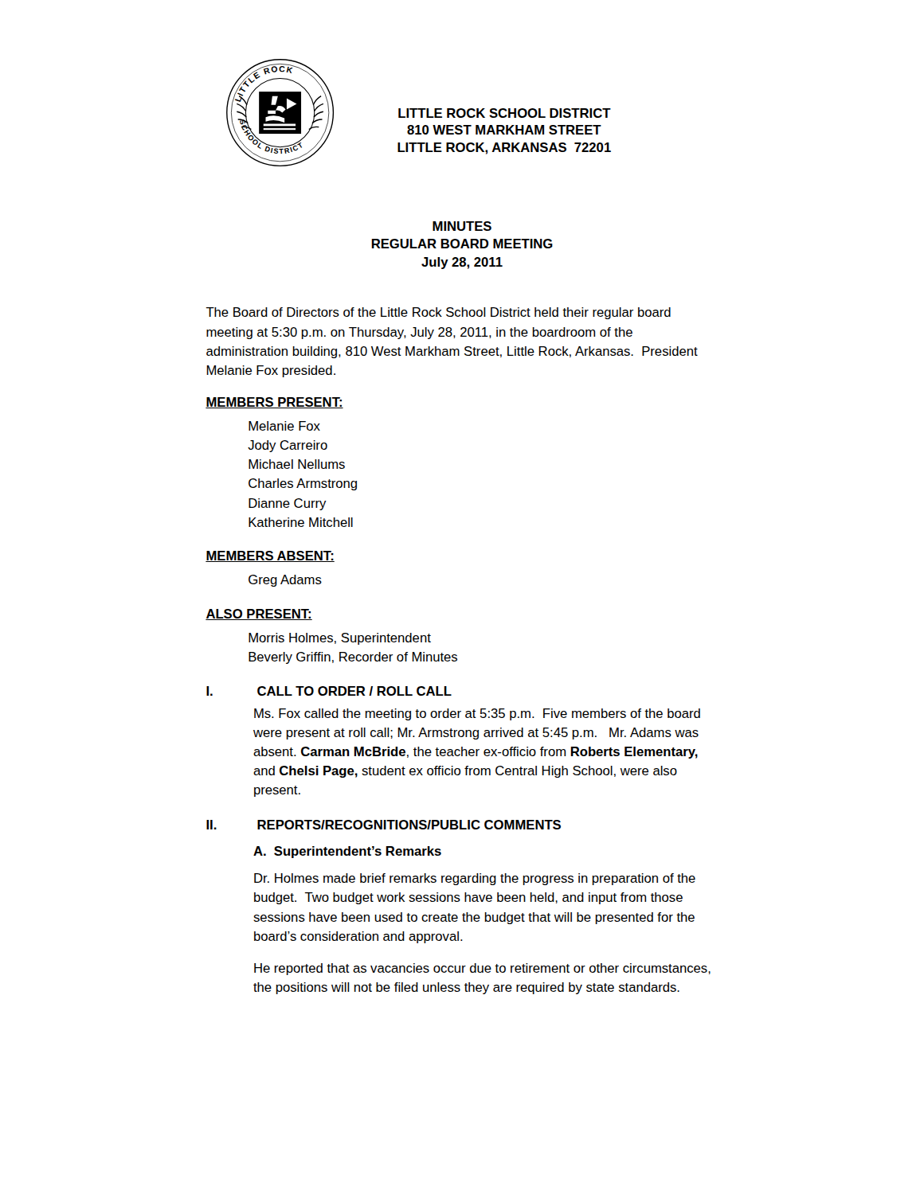LITTLE ROCK SCHOOL DISTRICT
LITTLE ROCK SCHOOL DISTRICT
810 WEST MARKHAM STREET
LITTLE ROCK, ARKANSAS 72201
MINUTES
REGULAR BOARD MEETING
July 28, 2011
The Board of Directors of the Little Rock School District held their regular board meeting at 5:30 p.m. on Thursday, July 28, 2011, in the boardroom of the administration building, 810 West Markham Street, Little Rock, Arkansas. President Melanie Fox presided.
MEMBERS PRESENT:
Melanie Fox
Jody Carreiro
Michael Nellums
Charles Armstrong
Dianne Curry
Katherine Mitchell
MEMBERS ABSENT:
Greg Adams
ALSO PRESENT:
Morris Holmes, Superintendent
Beverly Griffin, Recorder of Minutes
I.
CALL TO ORDER / ROLL CALL
Ms. Fox called the meeting to order at 5:35 p.m. Five members of the board were present at roll call; Mr. Armstrong arrived at 5:45 p.m. Mr. Adams was absent. Carman McBride, the teacher ex-officio from Roberts Elementary, and Chelsi Page, student ex officio from Central High School, were also present.
II.
REPORTS/RECOGNITIONS/PUBLIC COMMENTS
A. Superintendent’s Remarks
Dr. Holmes made brief remarks regarding the progress in preparation of the budget. Two budget work sessions have been held, and input from those sessions have been used to create the budget that will be presented for the board’s consideration and approval.
He reported that as vacancies occur due to retirement or other circumstances, the positions will not be filed unless they are required by state standards.